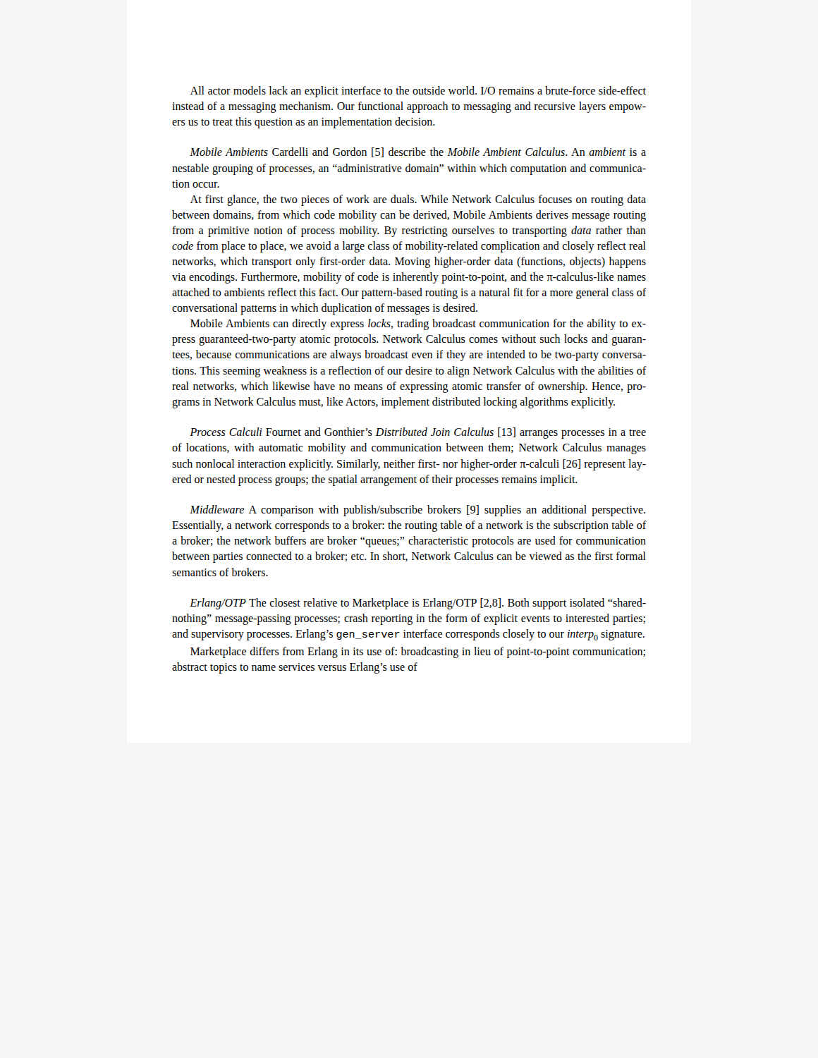All actor models lack an explicit interface to the outside world. I/O remains a brute-force side-effect instead of a messaging mechanism. Our functional approach to messaging and recursive layers empowers us to treat this question as an implementation decision.
Mobile Ambients Cardelli and Gordon [5] describe the Mobile Ambient Calculus. An ambient is a nestable grouping of processes, an “administrative domain” within which computation and communication occur.
At first glance, the two pieces of work are duals. While Network Calculus focuses on routing data between domains, from which code mobility can be derived, Mobile Ambients derives message routing from a primitive notion of process mobility. By restricting ourselves to transporting data rather than code from place to place, we avoid a large class of mobility-related complication and closely reflect real networks, which transport only first-order data. Moving higher-order data (functions, objects) happens via encodings. Furthermore, mobility of code is inherently point-to-point, and the π-calculus-like names attached to ambients reflect this fact. Our pattern-based routing is a natural fit for a more general class of conversational patterns in which duplication of messages is desired.
Mobile Ambients can directly express locks, trading broadcast communication for the ability to express guaranteed-two-party atomic protocols. Network Calculus comes without such locks and guarantees, because communications are always broadcast even if they are intended to be two-party conversations. This seeming weakness is a reflection of our desire to align Network Calculus with the abilities of real networks, which likewise have no means of expressing atomic transfer of ownership. Hence, programs in Network Calculus must, like Actors, implement distributed locking algorithms explicitly.
Process Calculi Fournet and Gonthier’s Distributed Join Calculus [13] arranges processes in a tree of locations, with automatic mobility and communication between them; Network Calculus manages such nonlocal interaction explicitly. Similarly, neither first- nor higher-order π-calculi [26] represent layered or nested process groups; the spatial arrangement of their processes remains implicit.
Middleware A comparison with publish/subscribe brokers [9] supplies an additional perspective. Essentially, a network corresponds to a broker: the routing table of a network is the subscription table of a broker; the network buffers are broker “queues;” characteristic protocols are used for communication between parties connected to a broker; etc. In short, Network Calculus can be viewed as the first formal semantics of brokers.
Erlang/OTP The closest relative to Marketplace is Erlang/OTP [2,8]. Both support isolated “shared-nothing” message-passing processes; crash reporting in the form of explicit events to interested parties; and supervisory processes. Erlang’s gen_server interface corresponds closely to our interp0 signature.
Marketplace differs from Erlang in its use of: broadcasting in lieu of point-to-point communication; abstract topics to name services versus Erlang’s use of